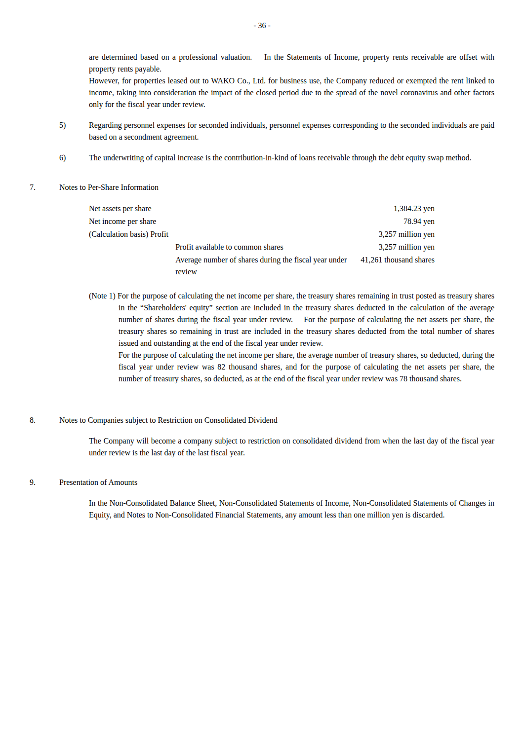- 36 -
are determined based on a professional valuation. In the Statements of Income, property rents receivable are offset with property rents payable.
However, for properties leased out to WAKO Co., Ltd. for business use, the Company reduced or exempted the rent linked to income, taking into consideration the impact of the closed period due to the spread of the novel coronavirus and other factors only for the fiscal year under review.
5)
Regarding personnel expenses for seconded individuals, personnel expenses corresponding to the seconded individuals are paid based on a secondment agreement.
6)
The underwriting of capital increase is the contribution-in-kind of loans receivable through the debt equity swap method.
7.
Notes to Per-Share Information
| Net assets per share | 1,384.23 yen |
| Net income per share | 78.94 yen |
| (Calculation basis) Profit | 3,257 million yen |
| | Profit available to common shares | 3,257 million yen |
| | Average number of shares during the fiscal year under review | 41,261 thousand shares |
(Note 1) For the purpose of calculating the net income per share, the treasury shares remaining in trust posted as treasury shares in the “Shareholders' equity” section are included in the treasury shares deducted in the calculation of the average number of shares during the fiscal year under review. For the purpose of calculating the net assets per share, the treasury shares so remaining in trust are included in the treasury shares deducted from the total number of shares issued and outstanding at the end of the fiscal year under review.
For the purpose of calculating the net income per share, the average number of treasury shares, so deducted, during the fiscal year under review was 82 thousand shares, and for the purpose of calculating the net assets per share, the number of treasury shares, so deducted, as at the end of the fiscal year under review was 78 thousand shares.
8.
Notes to Companies subject to Restriction on Consolidated Dividend
The Company will become a company subject to restriction on consolidated dividend from when the last day of the fiscal year under review is the last day of the last fiscal year.
9.
Presentation of Amounts
In the Non-Consolidated Balance Sheet, Non-Consolidated Statements of Income, Non-Consolidated Statements of Changes in Equity, and Notes to Non-Consolidated Financial Statements, any amount less than one million yen is discarded.